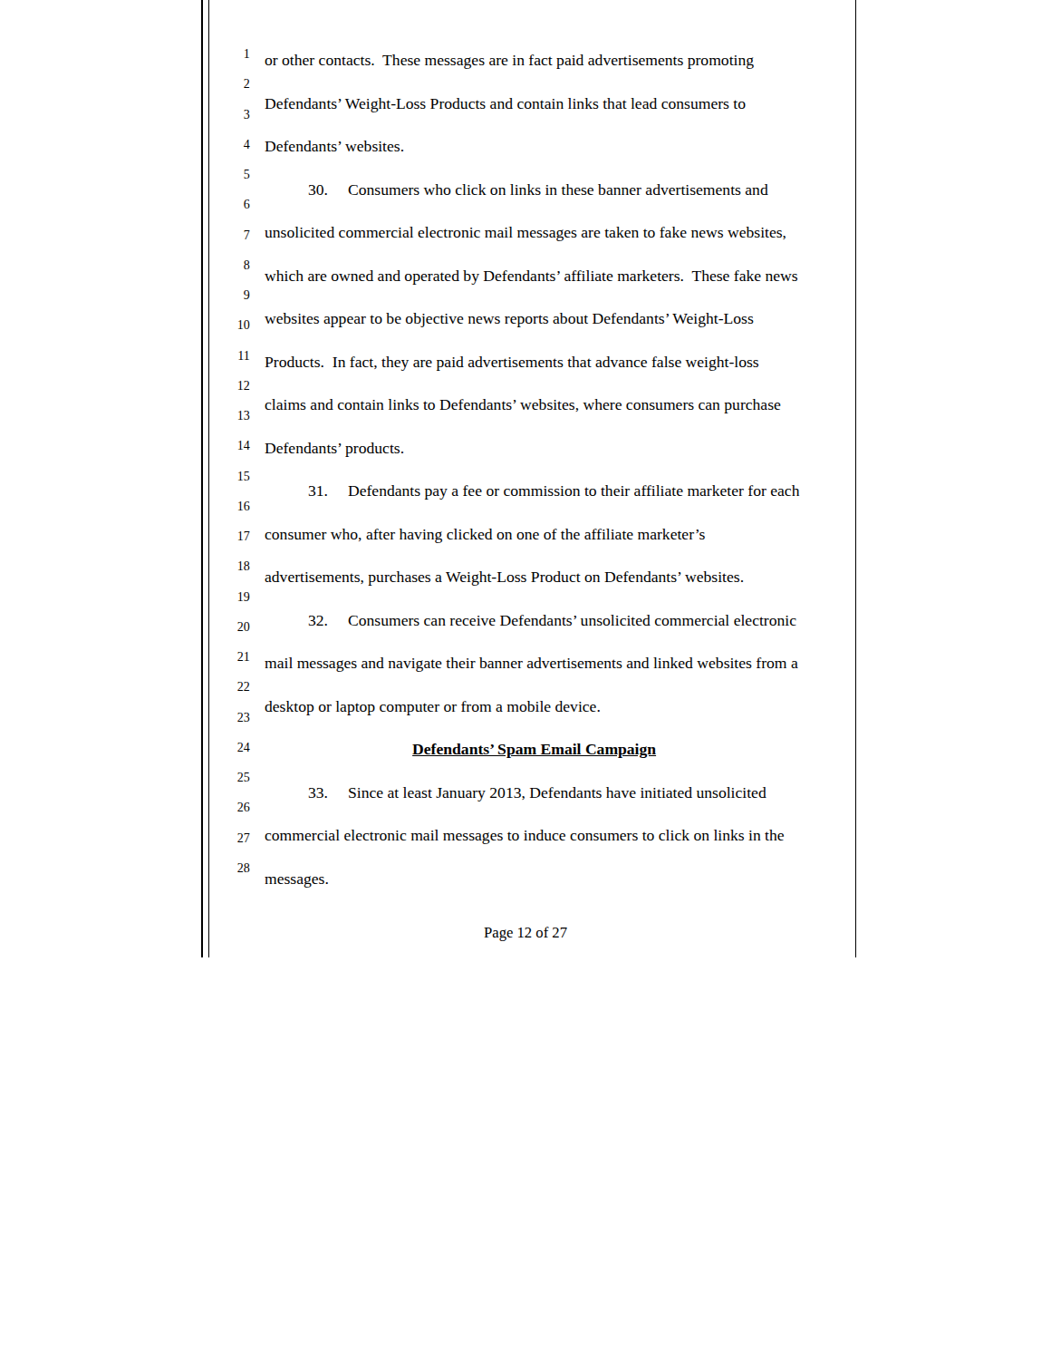1
2
3
4
5
6
7
8
9
10
11
12
13
14
15
16
17
18
19
20
21
22
23
24
25
26
27
28
or other contacts. These messages are in fact paid advertisements promoting Defendants’ Weight-Loss Products and contain links that lead consumers to Defendants’ websites.
30. Consumers who click on links in these banner advertisements and unsolicited commercial electronic mail messages are taken to fake news websites, which are owned and operated by Defendants’ affiliate marketers. These fake news websites appear to be objective news reports about Defendants’ Weight-Loss Products. In fact, they are paid advertisements that advance false weight-loss claims and contain links to Defendants’ websites, where consumers can purchase Defendants’ products.
31. Defendants pay a fee or commission to their affiliate marketer for each consumer who, after having clicked on one of the affiliate marketer’s advertisements, purchases a Weight-Loss Product on Defendants’ websites.
32. Consumers can receive Defendants’ unsolicited commercial electronic mail messages and navigate their banner advertisements and linked websites from a desktop or laptop computer or from a mobile device.
Defendants’ Spam Email Campaign
33. Since at least January 2013, Defendants have initiated unsolicited commercial electronic mail messages to induce consumers to click on links in the messages.
Page 12 of 27